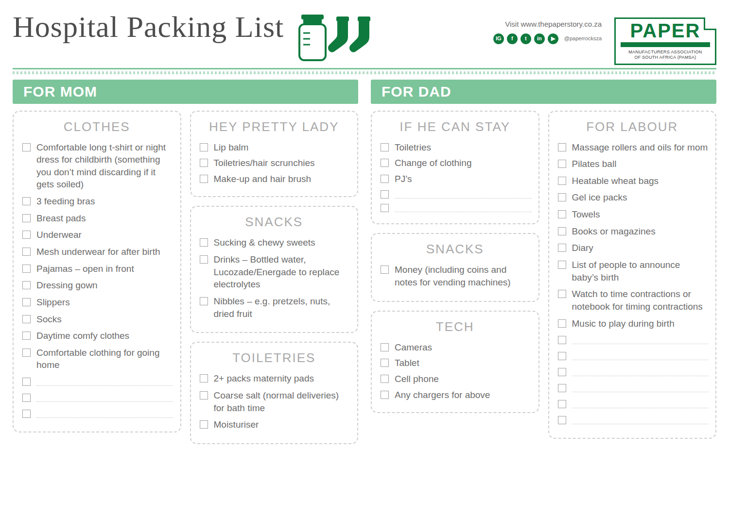Hospital Packing List
Visit www.thepaperstory.co.za
IG ftin▶ @paperrocksza
PAPER
MANUFACTURERS ASSOCIATION
OF SOUTH AFRICA (PAMSA)
FOR MOM
FOR DAD
Clothes
Comfortable long t-shirt or night dress for childbirth (something you don’t mind discarding if it gets soiled)
3 feeding bras
Breast pads
Underwear
Mesh underwear for after birth
Pajamas – open in front
Dressing gown
Slippers
Socks
Daytime comfy clothes
Comfortable clothing for going home
Hey Pretty Lady
Lip balm
Toiletries/hair scrunchies
Make-up and hair brush
Snacks
Sucking & chewy sweets
Drinks – Bottled water, Lucozade/Energade to replace electrolytes
Nibbles – e.g. pretzels, nuts, dried fruit
Toiletries
2+ packs maternity pads
Coarse salt (normal deliveries) for bath time
Moisturiser
If He Can Stay
Toiletries
Change of clothing
PJ’s
Snacks
Money (including coins and notes for vending machines)
Tech
Cameras
Tablet
Cell phone
Any chargers for above
For Labour
Massage rollers and oils for mom
Pilates ball
Heatable wheat bags
Gel ice packs
Towels
Books or magazines
Diary
List of people to announce baby’s birth
Watch to time contractions or notebook for timing contractions
Music to play during birth